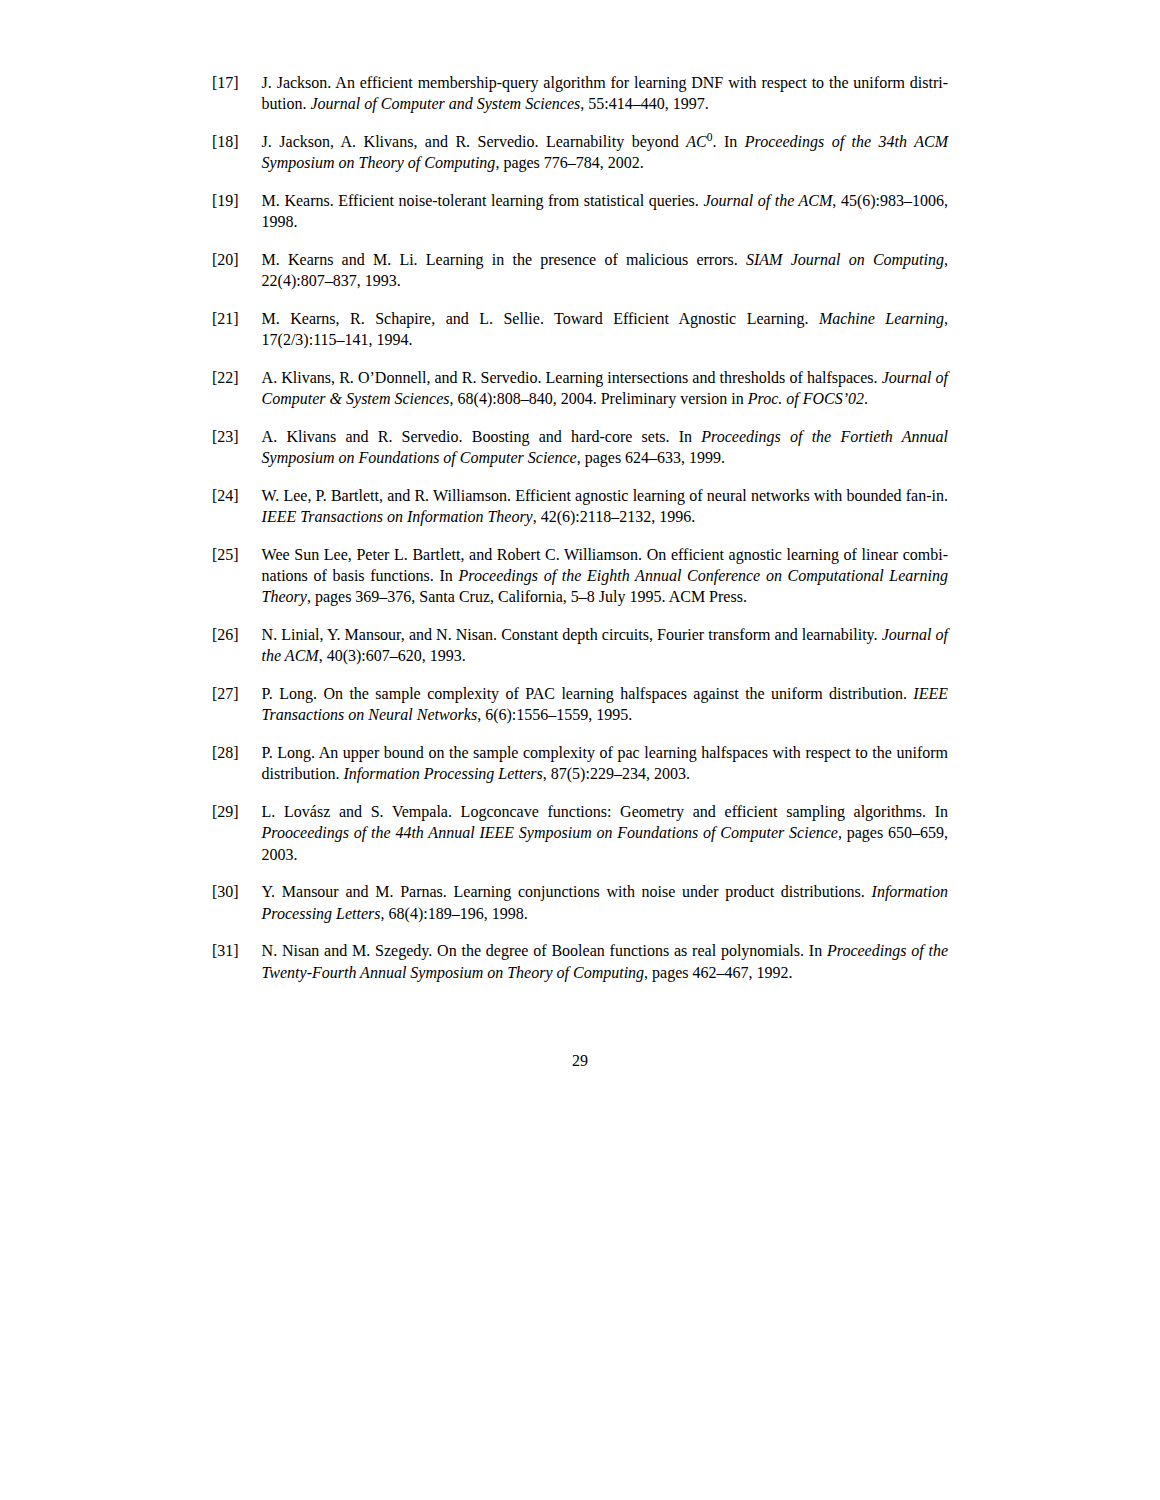[17] J. Jackson. An efficient membership-query algorithm for learning DNF with respect to the uniform distribution. Journal of Computer and System Sciences, 55:414–440, 1997.
[18] J. Jackson, A. Klivans, and R. Servedio. Learnability beyond AC0. In Proceedings of the 34th ACM Symposium on Theory of Computing, pages 776–784, 2002.
[19] M. Kearns. Efficient noise-tolerant learning from statistical queries. Journal of the ACM, 45(6):983–1006, 1998.
[20] M. Kearns and M. Li. Learning in the presence of malicious errors. SIAM Journal on Computing, 22(4):807–837, 1993.
[21] M. Kearns, R. Schapire, and L. Sellie. Toward Efficient Agnostic Learning. Machine Learning, 17(2/3):115–141, 1994.
[22] A. Klivans, R. O’Donnell, and R. Servedio. Learning intersections and thresholds of halfspaces. Journal of Computer & System Sciences, 68(4):808–840, 2004. Preliminary version in Proc. of FOCS’02.
[23] A. Klivans and R. Servedio. Boosting and hard-core sets. In Proceedings of the Fortieth Annual Symposium on Foundations of Computer Science, pages 624–633, 1999.
[24] W. Lee, P. Bartlett, and R. Williamson. Efficient agnostic learning of neural networks with bounded fan-in. IEEE Transactions on Information Theory, 42(6):2118–2132, 1996.
[25] Wee Sun Lee, Peter L. Bartlett, and Robert C. Williamson. On efficient agnostic learning of linear combinations of basis functions. In Proceedings of the Eighth Annual Conference on Computational Learning Theory, pages 369–376, Santa Cruz, California, 5–8 July 1995. ACM Press.
[26] N. Linial, Y. Mansour, and N. Nisan. Constant depth circuits, Fourier transform and learnability. Journal of the ACM, 40(3):607–620, 1993.
[27] P. Long. On the sample complexity of PAC learning halfspaces against the uniform distribution. IEEE Transactions on Neural Networks, 6(6):1556–1559, 1995.
[28] P. Long. An upper bound on the sample complexity of pac learning halfspaces with respect to the uniform distribution. Information Processing Letters, 87(5):229–234, 2003.
[29] L. Lovász and S. Vempala. Logconcave functions: Geometry and efficient sampling algorithms. In Prooceedings of the 44th Annual IEEE Symposium on Foundations of Computer Science, pages 650–659, 2003.
[30] Y. Mansour and M. Parnas. Learning conjunctions with noise under product distributions. Information Processing Letters, 68(4):189–196, 1998.
[31] N. Nisan and M. Szegedy. On the degree of Boolean functions as real polynomials. In Proceedings of the Twenty-Fourth Annual Symposium on Theory of Computing, pages 462–467, 1992.
29